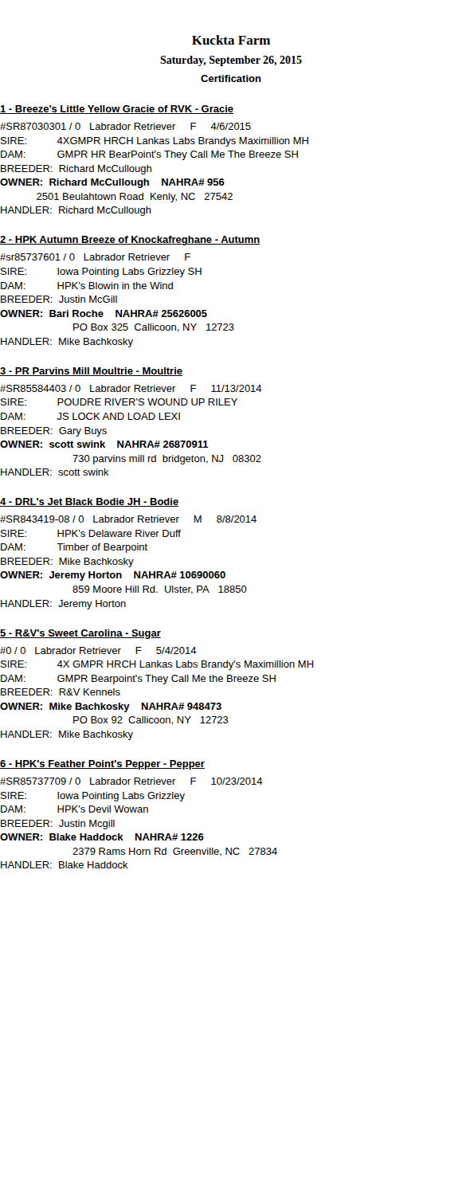Kuckta Farm
Saturday, September 26, 2015
Certification
1 - Breeze's Little Yellow Gracie of RVK - Gracie
#SR87030301 / 0 Labrador Retriever F 4/6/2015
SIRE: 4XGMPR HRCH Lankas Labs Brandys Maximillion MH
DAM: GMPR HR BearPoint's They Call Me The Breeze SH
BREEDER: Richard McCullough
OWNER: Richard McCullough NAHRA# 956
2501 Beulahtown Road Kenly, NC 27542
HANDLER: Richard McCullough
2 - HPK Autumn Breeze of Knockafreghane - Autumn
#sr85737601 / 0 Labrador Retriever F
SIRE: Iowa Pointing Labs Grizzley SH
DAM: HPK's Blowin in the Wind
BREEDER: Justin McGill
OWNER: Bari Roche NAHRA# 25626005
PO Box 325 Callicoon, NY 12723
HANDLER: Mike Bachkosky
3 - PR Parvins Mill Moultrie - Moultrie
#SR85584403 / 0 Labrador Retriever F 11/13/2014
SIRE: POUDRE RIVER'S WOUND UP RILEY
DAM: JS LOCK AND LOAD LEXI
BREEDER: Gary Buys
OWNER: scott swink NAHRA# 26870911
730 parvins mill rd bridgeton, NJ 08302
HANDLER: scott swink
4 - DRL's Jet Black Bodie JH - Bodie
#SR843419-08 / 0 Labrador Retriever M 8/8/2014
SIRE: HPK's Delaware River Duff
DAM: Timber of Bearpoint
BREEDER: Mike Bachkosky
OWNER: Jeremy Horton NAHRA# 10690060
859 Moore Hill Rd. Ulster, PA 18850
HANDLER: Jeremy Horton
5 - R&V's Sweet Carolina - Sugar
#0 / 0 Labrador Retriever F 5/4/2014
SIRE: 4X GMPR HRCH Lankas Labs Brandy's Maximillion MH
DAM: GMPR Bearpoint's They Call Me the Breeze SH
BREEDER: R&V Kennels
OWNER: Mike Bachkosky NAHRA# 948473
PO Box 92 Callicoon, NY 12723
HANDLER: Mike Bachkosky
6 - HPK's Feather Point's Pepper - Pepper
#SR85737709 / 0 Labrador Retriever F 10/23/2014
SIRE: Iowa Pointing Labs Grizzley
DAM: HPK's Devil Wowan
BREEDER: Justin Mcgill
OWNER: Blake Haddock NAHRA# 1226
2379 Rams Horn Rd Greenville, NC 27834
HANDLER: Blake Haddock